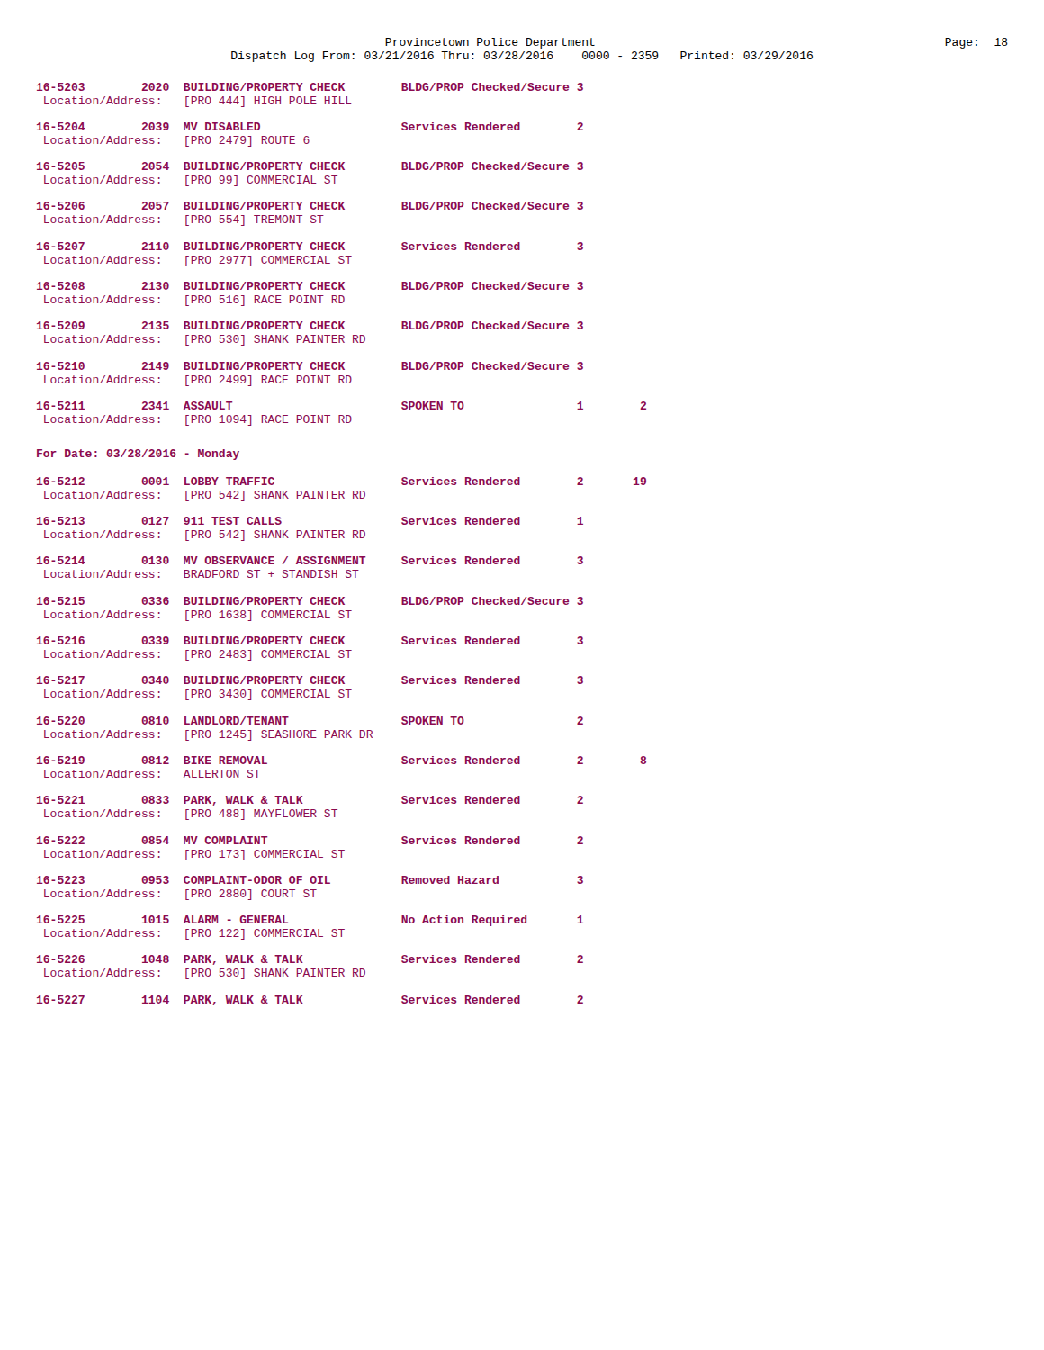Provincetown Police Department Page: 18
Dispatch Log From: 03/21/2016 Thru: 03/28/2016 0000 - 2359 Printed: 03/29/2016
16-5203 2020 BUILDING/PROPERTY CHECK BLDG/PROP Checked/Secure 3
Location/Address: [PRO 444] HIGH POLE HILL
16-5204 2039 MV DISABLED Services Rendered 2
Location/Address: [PRO 2479] ROUTE 6
16-5205 2054 BUILDING/PROPERTY CHECK BLDG/PROP Checked/Secure 3
Location/Address: [PRO 99] COMMERCIAL ST
16-5206 2057 BUILDING/PROPERTY CHECK BLDG/PROP Checked/Secure 3
Location/Address: [PRO 554] TREMONT ST
16-5207 2110 BUILDING/PROPERTY CHECK Services Rendered 3
Location/Address: [PRO 2977] COMMERCIAL ST
16-5208 2130 BUILDING/PROPERTY CHECK BLDG/PROP Checked/Secure 3
Location/Address: [PRO 516] RACE POINT RD
16-5209 2135 BUILDING/PROPERTY CHECK BLDG/PROP Checked/Secure 3
Location/Address: [PRO 530] SHANK PAINTER RD
16-5210 2149 BUILDING/PROPERTY CHECK BLDG/PROP Checked/Secure 3
Location/Address: [PRO 2499] RACE POINT RD
16-5211 2341 ASSAULT SPOKEN TO 1 2
Location/Address: [PRO 1094] RACE POINT RD
For Date: 03/28/2016 - Monday
16-5212 0001 LOBBY TRAFFIC Services Rendered 2 19
Location/Address: [PRO 542] SHANK PAINTER RD
16-5213 0127 911 TEST CALLS Services Rendered 1
Location/Address: [PRO 542] SHANK PAINTER RD
16-5214 0130 MV OBSERVANCE / ASSIGNMENT Services Rendered 3
Location/Address: BRADFORD ST + STANDISH ST
16-5215 0336 BUILDING/PROPERTY CHECK BLDG/PROP Checked/Secure 3
Location/Address: [PRO 1638] COMMERCIAL ST
16-5216 0339 BUILDING/PROPERTY CHECK Services Rendered 3
Location/Address: [PRO 2483] COMMERCIAL ST
16-5217 0340 BUILDING/PROPERTY CHECK Services Rendered 3
Location/Address: [PRO 3430] COMMERCIAL ST
16-5220 0810 LANDLORD/TENANT SPOKEN TO 2
Location/Address: [PRO 1245] SEASHORE PARK DR
16-5219 0812 BIKE REMOVAL Services Rendered 2 8
Location/Address: ALLERTON ST
16-5221 0833 PARK, WALK & TALK Services Rendered 2
Location/Address: [PRO 488] MAYFLOWER ST
16-5222 0854 MV COMPLAINT Services Rendered 2
Location/Address: [PRO 173] COMMERCIAL ST
16-5223 0953 COMPLAINT-ODOR OF OIL Removed Hazard 3
Location/Address: [PRO 2880] COURT ST
16-5225 1015 ALARM - GENERAL No Action Required 1
Location/Address: [PRO 122] COMMERCIAL ST
16-5226 1048 PARK, WALK & TALK Services Rendered 2
Location/Address: [PRO 530] SHANK PAINTER RD
16-5227 1104 PARK, WALK & TALK Services Rendered 2